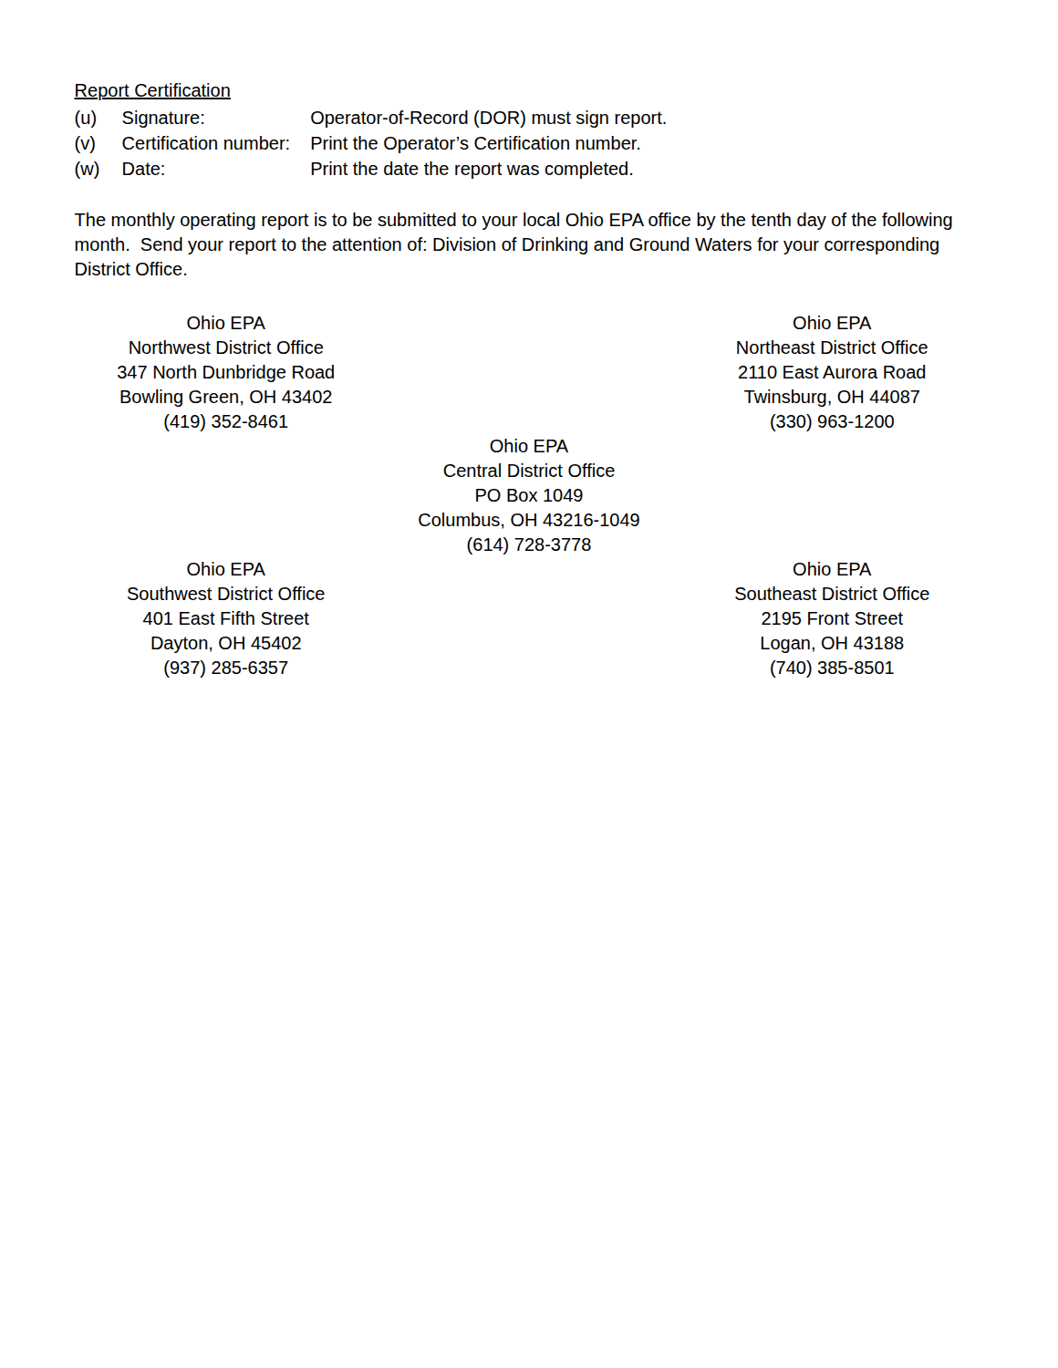Report Certification
| (u) | Signature: | Operator-of-Record (DOR) must sign report. |
| (v) | Certification number: | Print the Operator’s Certification number. |
| (w) | Date: | Print the date the report was completed. |
The monthly operating report is to be submitted to your local Ohio EPA office by the tenth day of the following month. Send your report to the attention of: Division of Drinking and Ground Waters for your corresponding District Office.
| Ohio EPA Northwest District Office 347 North Dunbridge Road Bowling Green, OH 43402 (419) 352-8461 | | Ohio EPA Northeast District Office 2110 East Aurora Road Twinsburg, OH 44087 (330) 963-1200 |
| | Ohio EPA Central District Office PO Box 1049 Columbus, OH 43216-1049 (614) 728-3778 | |
| Ohio EPA Southwest District Office 401 East Fifth Street Dayton, OH 45402 (937) 285-6357 | | Ohio EPA Southeast District Office 2195 Front Street Logan, OH 43188 (740) 385-8501 |